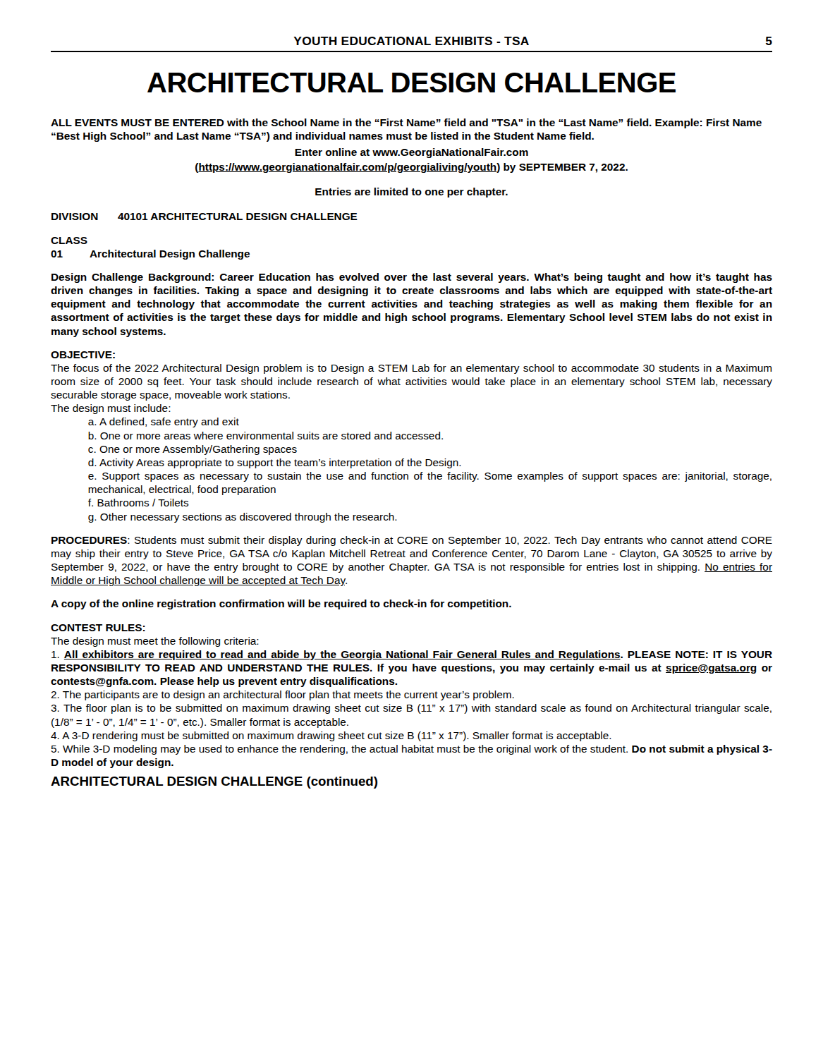5
YOUTH EDUCATIONAL EXHIBITS - TSA
ARCHITECTURAL DESIGN CHALLENGE
ALL EVENTS MUST BE ENTERED with the School Name in the “First Name” field and "TSA" in the “Last Name” field. Example: First Name “Best High School” and Last Name “TSA”) and individual names must be listed in the Student Name field.
Enter online at www.GeorgiaNationalFair.com
(https://www.georgianationalfair.com/p/georgialiving/youth) by SEPTEMBER 7, 2022.
Entries are limited to one per chapter.
DIVISION40101 ARCHITECTURAL DESIGN CHALLENGE
CLASS
01 Architectural Design Challenge
Design Challenge Background: Career Education has evolved over the last several years. What’s being taught and how it’s taught has driven changes in facilities. Taking a space and designing it to create classrooms and labs which are equipped with state-of-the-art equipment and technology that accommodate the current activities and teaching strategies as well as making them flexible for an assortment of activities is the target these days for middle and high school programs. Elementary School level STEM labs do not exist in many school systems.
OBJECTIVE:
The focus of the 2022 Architectural Design problem is to Design a STEM Lab for an elementary school to accommodate 30 students in a Maximum room size of 2000 sq feet. Your task should include research of what activities would take place in an elementary school STEM lab, necessary securable storage space, moveable work stations.
The design must include:
a. A defined, safe entry and exit
b. One or more areas where environmental suits are stored and accessed.
c. One or more Assembly/Gathering spaces
d. Activity Areas appropriate to support the team’s interpretation of the Design.
e. Support spaces as necessary to sustain the use and function of the facility. Some examples of support spaces are: janitorial, storage, mechanical, electrical, food preparation
f. Bathrooms / Toilets
g. Other necessary sections as discovered through the research.
PROCEDURES: Students must submit their display during check-in at CORE on September 10, 2022. Tech Day entrants who cannot attend CORE may ship their entry to Steve Price, GA TSA c/o Kaplan Mitchell Retreat and Conference Center, 70 Darom Lane - Clayton, GA 30525 to arrive by September 9, 2022, or have the entry brought to CORE by another Chapter. GA TSA is not responsible for entries lost in shipping. No entries for Middle or High School challenge will be accepted at Tech Day.
A copy of the online registration confirmation will be required to check-in for competition.
CONTEST RULES:
The design must meet the following criteria:
All exhibitors are required to read and abide by the Georgia National Fair General Rules and Regulations. PLEASE NOTE: IT IS YOUR RESPONSIBILITY TO READ AND UNDERSTAND THE RULES. If you have questions, you may certainly e-mail us at sprice@gatsa.org or contests@gnfa.com. Please help us prevent entry disqualifications.
The participants are to design an architectural floor plan that meets the current year’s problem.
The floor plan is to be submitted on maximum drawing sheet cut size B (11” x 17”) with standard scale as found on Architectural triangular scale, (1/8” = 1’ - 0”, 1/4” = 1’ - 0”, etc.). Smaller format is acceptable.
A 3-D rendering must be submitted on maximum drawing sheet cut size B (11” x 17”). Smaller format is acceptable.
While 3-D modeling may be used to enhance the rendering, the actual habitat must be the original work of the student. Do not submit a physical 3-D model of your design.
ARCHITECTURAL DESIGN CHALLENGE (continued)